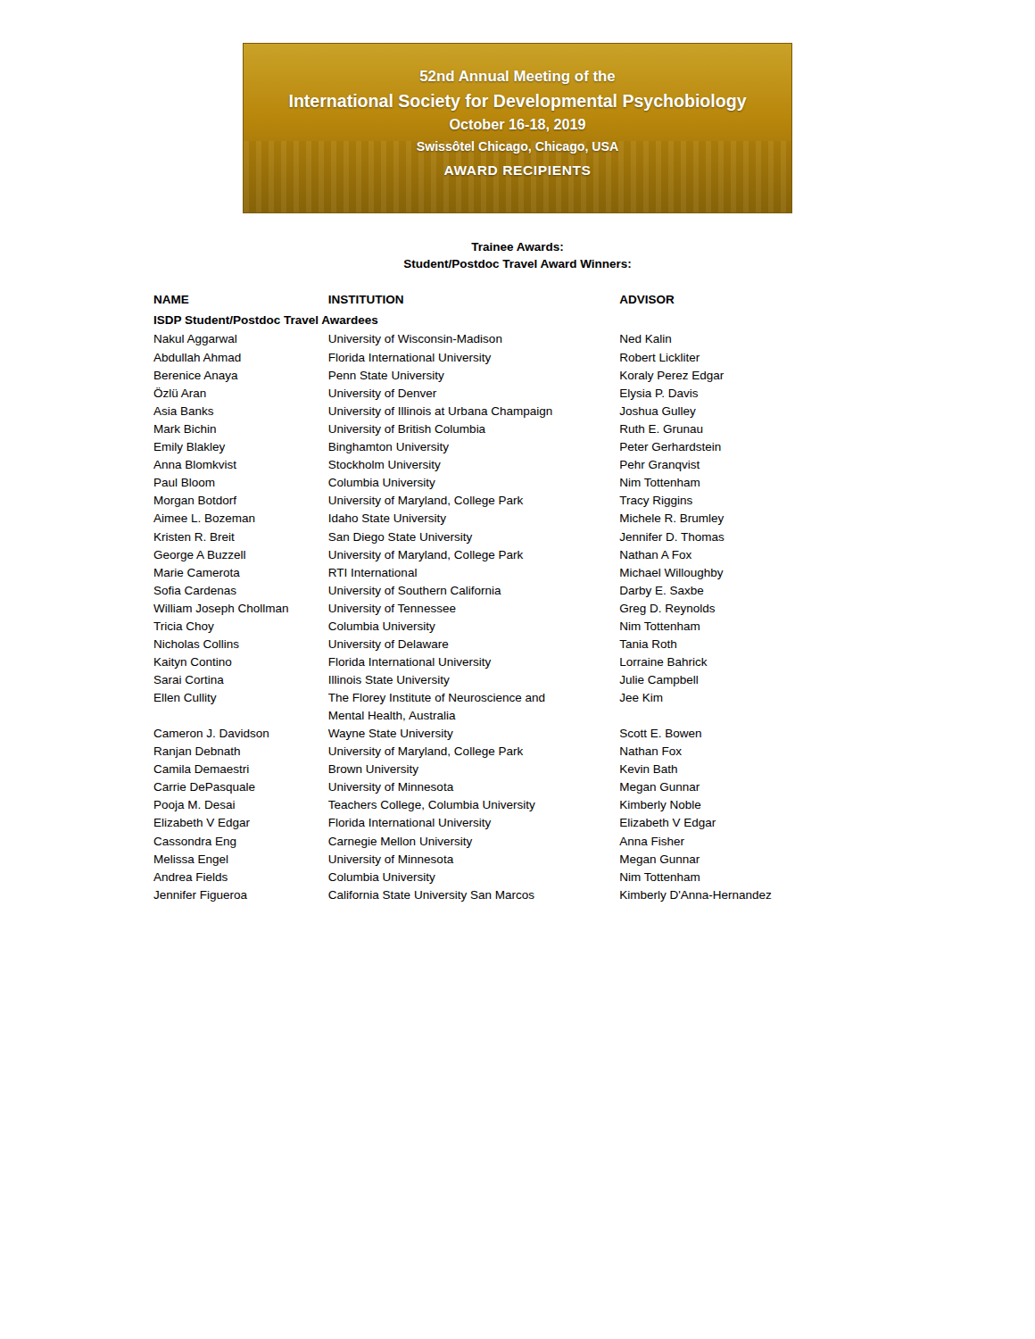52nd Annual Meeting of the
International Society for Developmental Psychobiology
October 16-18, 2019
Swissôtel Chicago, Chicago, USA
AWARD RECIPIENTS
Trainee Awards:
Student/Postdoc Travel Award Winners:
| NAME | INSTITUTION | ADVISOR |
| --- | --- | --- |
| ISDP Student/Postdoc Travel Awardees |
| Nakul Aggarwal | University of Wisconsin-Madison | Ned Kalin |
| Abdullah Ahmad | Florida International University | Robert Lickliter |
| Berenice Anaya | Penn State University | Koraly Perez Edgar |
| Özlü Aran | University of Denver | Elysia P. Davis |
| Asia Banks | University of Illinois at Urbana Champaign | Joshua Gulley |
| Mark Bichin | University of British Columbia | Ruth E. Grunau |
| Emily Blakley | Binghamton University | Peter Gerhardstein |
| Anna Blomkvist | Stockholm University | Pehr Granqvist |
| Paul Bloom | Columbia University | Nim Tottenham |
| Morgan Botdorf | University of Maryland, College Park | Tracy Riggins |
| Aimee L. Bozeman | Idaho State University | Michele R. Brumley |
| Kristen R. Breit | San Diego State University | Jennifer D. Thomas |
| George A Buzzell | University of Maryland, College Park | Nathan A Fox |
| Marie Camerota | RTI International | Michael Willoughby |
| Sofia Cardenas | University of Southern California | Darby E. Saxbe |
| William Joseph Chollman | University of Tennessee | Greg D. Reynolds |
| Tricia Choy | Columbia University | Nim Tottenham |
| Nicholas Collins | University of Delaware | Tania Roth |
| Kaityn Contino | Florida International University | Lorraine Bahrick |
| Sarai Cortina | Illinois State University | Julie Campbell |
| Ellen Cullity | The Florey Institute of Neuroscience and Mental Health, Australia | Jee Kim |
| Cameron J. Davidson | Wayne State University | Scott E. Bowen |
| Ranjan Debnath | University of Maryland, College Park | Nathan Fox |
| Camila Demaestri | Brown University | Kevin Bath |
| Carrie DePasquale | University of Minnesota | Megan Gunnar |
| Pooja M. Desai | Teachers College, Columbia University | Kimberly Noble |
| Elizabeth V Edgar | Florida International University | Elizabeth V Edgar |
| Cassondra Eng | Carnegie Mellon University | Anna Fisher |
| Melissa Engel | University of Minnesota | Megan Gunnar |
| Andrea Fields | Columbia University | Nim Tottenham |
| Jennifer Figueroa | California State University San Marcos | Kimberly D'Anna-Hernandez |